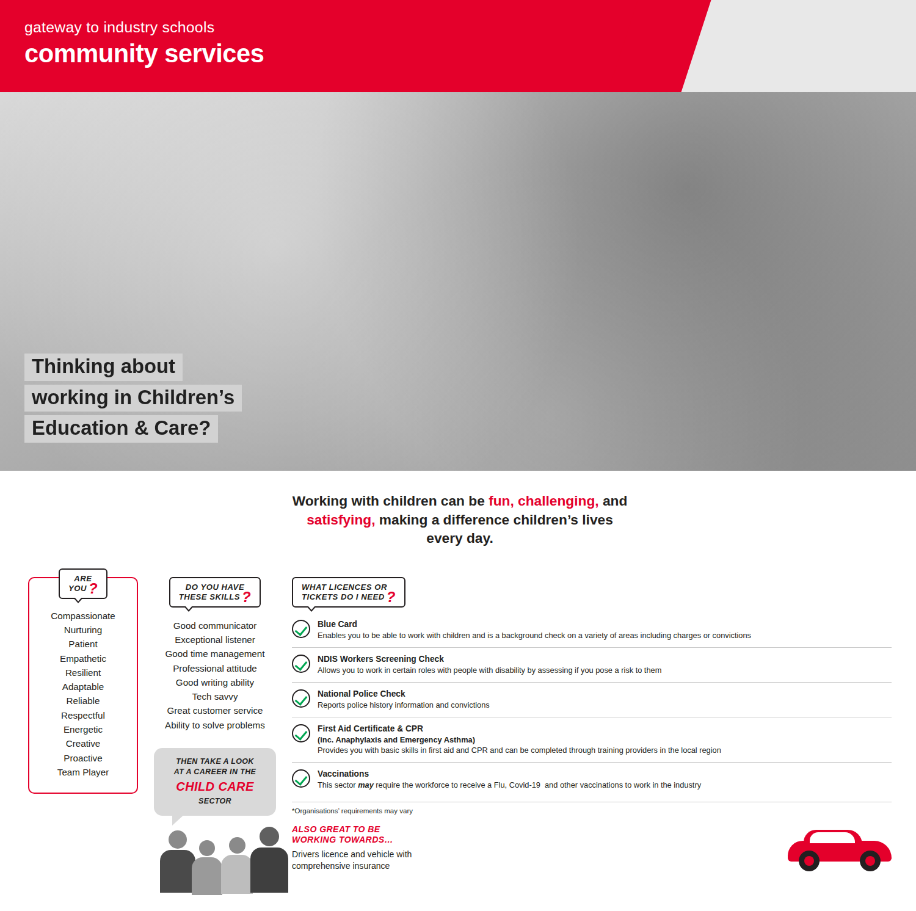gateway to industry schools
community services
Thinking about
working in Children’s
Education & Care?
Working with children can be fun, challenging, and satisfying, making a difference children’s lives every day.
Are
you?
Compassionate
Nurturing
Patient
Empathetic
Resilient
Adaptable
Reliable
Respectful
Energetic
Creative
Proactive
Team Player
Do you have
these skills?
Good communicator
Exceptional listener
Good time management
Professional attitude
Good writing ability
Tech savvy
Great customer service
Ability to solve problems
Then take a look
at a career in the Child Care sector
What licences or
tickets do I need?
Blue Card
Enables you to be able to work with children and is a background check on a variety of areas including charges or convictions
NDIS Workers Screening Check
Allows you to work in certain roles with people with disability by assessing if you pose a risk to them
National Police Check
Reports police history information and convictions
First Aid Certificate & CPR
(inc. Anaphylaxis and Emergency Asthma)
Provides you with basic skills in first aid and CPR and can be completed through training providers in the local region
Vaccinations
This sector may require the workforce to receive a Flu, Covid-19 and other vaccinations to work in the industry
*Organisations’ requirements may vary
Also great to be
working towards…
Drivers licence and vehicle with comprehensive insurance